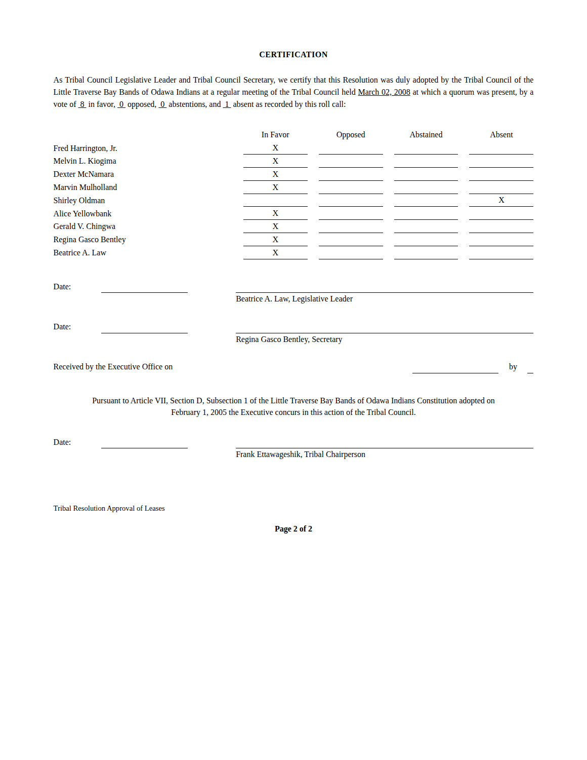CERTIFICATION
As Tribal Council Legislative Leader and Tribal Council Secretary, we certify that this Resolution was duly adopted by the Tribal Council of the Little Traverse Bay Bands of Odawa Indians at a regular meeting of the Tribal Council held March 02, 2008 at which a quorum was present, by a vote of 8 in favor, 0 opposed, 0 abstentions, and 1 absent as recorded by this roll call:
| | In Favor | | Opposed | | Abstained | | Absent |
| --- | --- | --- | --- | --- | --- | --- | --- |
| Fred Harrington, Jr. | X | | | | | | |
| Melvin L. Kiogima | X | | | | | | |
| Dexter McNamara | X | | | | | | |
| Marvin Mulholland | X | | | | | | |
| Shirley Oldman | | | | | | | X |
| Alice Yellowbank | X | | | | | | |
| Gerald V. Chingwa | X | | | | | | |
| Regina Gasco Bentley | X | | | | | | |
| Beatrice A. Law | X | | | | | | |
| Date: | | | |
| | Beatrice A. Law, Legislative Leader |
| Date: | | | |
| | Regina Gasco Bentley, Secretary |
| Received by the Executive Office on | | by | |
Pursuant to Article VII, Section D, Subsection 1 of the Little Traverse Bay Bands of Odawa Indians Constitution adopted on February 1, 2005 the Executive concurs in this action of the Tribal Council.
| Date: | | | |
| | Frank Ettawageshik, Tribal Chairperson |
Tribal Resolution Approval of Leases
Page 2 of 2